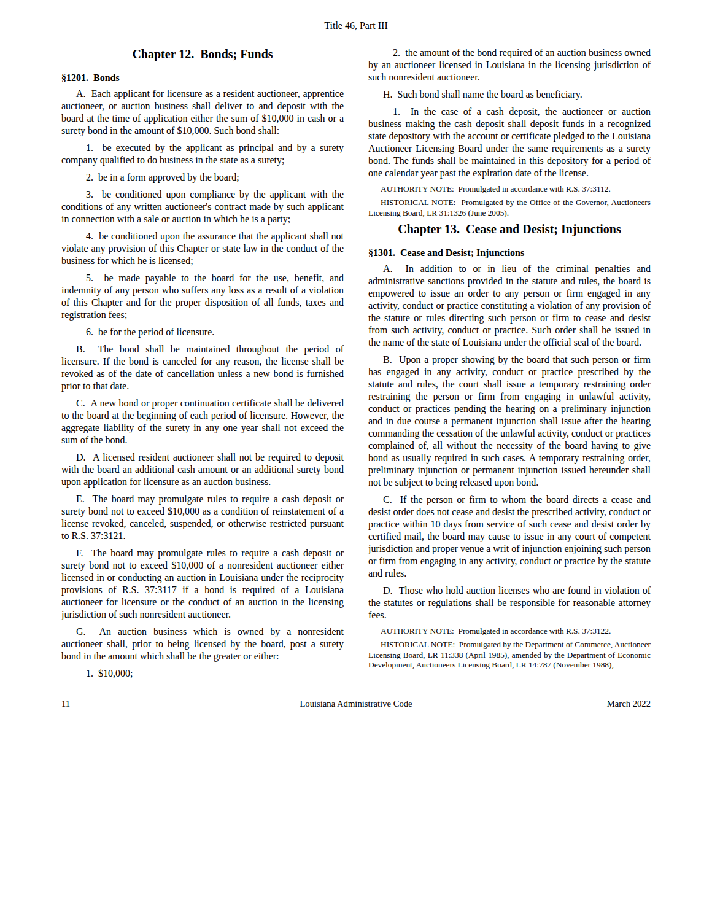Title 46, Part III
Chapter 12. Bonds; Funds
§1201. Bonds
A. Each applicant for licensure as a resident auctioneer, apprentice auctioneer, or auction business shall deliver to and deposit with the board at the time of application either the sum of $10,000 in cash or a surety bond in the amount of $10,000. Such bond shall:
1. be executed by the applicant as principal and by a surety company qualified to do business in the state as a surety;
2. be in a form approved by the board;
3. be conditioned upon compliance by the applicant with the conditions of any written auctioneer's contract made by such applicant in connection with a sale or auction in which he is a party;
4. be conditioned upon the assurance that the applicant shall not violate any provision of this Chapter or state law in the conduct of the business for which he is licensed;
5. be made payable to the board for the use, benefit, and indemnity of any person who suffers any loss as a result of a violation of this Chapter and for the proper disposition of all funds, taxes and registration fees;
6. be for the period of licensure.
B. The bond shall be maintained throughout the period of licensure. If the bond is canceled for any reason, the license shall be revoked as of the date of cancellation unless a new bond is furnished prior to that date.
C. A new bond or proper continuation certificate shall be delivered to the board at the beginning of each period of licensure. However, the aggregate liability of the surety in any one year shall not exceed the sum of the bond.
D. A licensed resident auctioneer shall not be required to deposit with the board an additional cash amount or an additional surety bond upon application for licensure as an auction business.
E. The board may promulgate rules to require a cash deposit or surety bond not to exceed $10,000 as a condition of reinstatement of a license revoked, canceled, suspended, or otherwise restricted pursuant to R.S. 37:3121.
F. The board may promulgate rules to require a cash deposit or surety bond not to exceed $10,000 of a nonresident auctioneer either licensed in or conducting an auction in Louisiana under the reciprocity provisions of R.S. 37:3117 if a bond is required of a Louisiana auctioneer for licensure or the conduct of an auction in the licensing jurisdiction of such nonresident auctioneer.
G. An auction business which is owned by a nonresident auctioneer shall, prior to being licensed by the board, post a surety bond in the amount which shall be the greater or either:
1. $10,000;
2. the amount of the bond required of an auction business owned by an auctioneer licensed in Louisiana in the licensing jurisdiction of such nonresident auctioneer.
H. Such bond shall name the board as beneficiary.
1. In the case of a cash deposit, the auctioneer or auction business making the cash deposit shall deposit funds in a recognized state depository with the account or certificate pledged to the Louisiana Auctioneer Licensing Board under the same requirements as a surety bond. The funds shall be maintained in this depository for a period of one calendar year past the expiration date of the license.
AUTHORITY NOTE: Promulgated in accordance with R.S. 37:3112.
HISTORICAL NOTE: Promulgated by the Office of the Governor, Auctioneers Licensing Board, LR 31:1326 (June 2005).
Chapter 13. Cease and Desist; Injunctions
§1301. Cease and Desist; Injunctions
A. In addition to or in lieu of the criminal penalties and administrative sanctions provided in the statute and rules, the board is empowered to issue an order to any person or firm engaged in any activity, conduct or practice constituting a violation of any provision of the statute or rules directing such person or firm to cease and desist from such activity, conduct or practice. Such order shall be issued in the name of the state of Louisiana under the official seal of the board.
B. Upon a proper showing by the board that such person or firm has engaged in any activity, conduct or practice prescribed by the statute and rules, the court shall issue a temporary restraining order restraining the person or firm from engaging in unlawful activity, conduct or practices pending the hearing on a preliminary injunction and in due course a permanent injunction shall issue after the hearing commanding the cessation of the unlawful activity, conduct or practices complained of, all without the necessity of the board having to give bond as usually required in such cases. A temporary restraining order, preliminary injunction or permanent injunction issued hereunder shall not be subject to being released upon bond.
C. If the person or firm to whom the board directs a cease and desist order does not cease and desist the prescribed activity, conduct or practice within 10 days from service of such cease and desist order by certified mail, the board may cause to issue in any court of competent jurisdiction and proper venue a writ of injunction enjoining such person or firm from engaging in any activity, conduct or practice by the statute and rules.
D. Those who hold auction licenses who are found in violation of the statutes or regulations shall be responsible for reasonable attorney fees.
AUTHORITY NOTE: Promulgated in accordance with R.S. 37:3122.
HISTORICAL NOTE: Promulgated by the Department of Commerce, Auctioneer Licensing Board, LR 11:338 (April 1985), amended by the Department of Economic Development, Auctioneers Licensing Board, LR 14:787 (November 1988),
11
Louisiana Administrative Code
March 2022